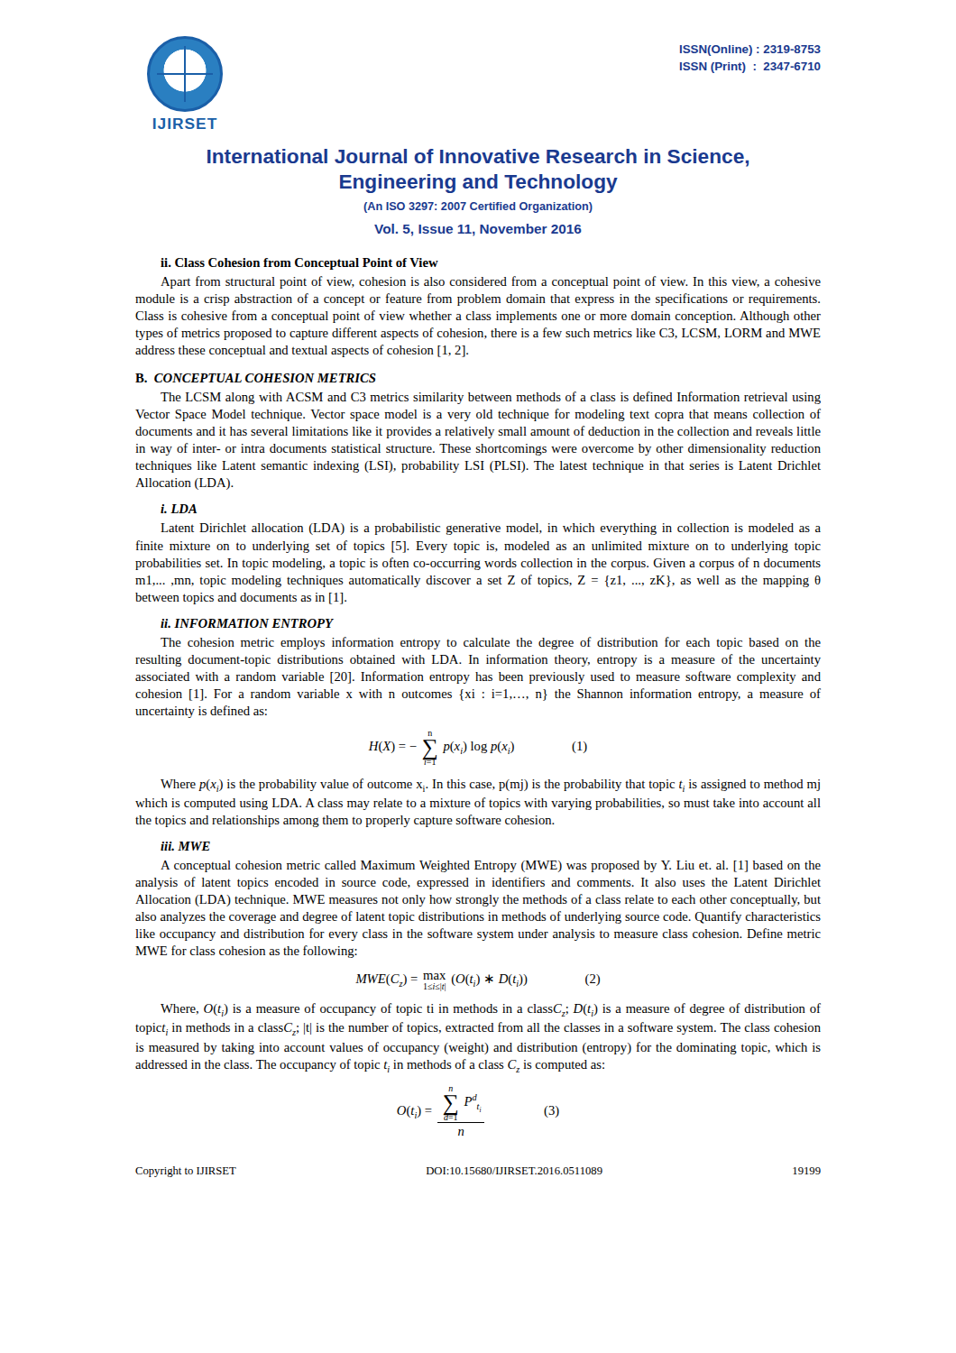IJIRSET
ISSN(Online) : 2319-8753
ISSN (Print) : 2347-6710
International Journal of Innovative Research in Science,
Engineering and Technology
(An ISO 3297: 2007 Certified Organization)
Vol. 5, Issue 11, November 2016
ii. Class Cohesion from Conceptual Point of View
Apart from structural point of view, cohesion is also considered from a conceptual point of view. In this view, a cohesive module is a crisp abstraction of a concept or feature from problem domain that express in the specifications or requirements. Class is cohesive from a conceptual point of view whether a class implements one or more domain conception. Although other types of metrics proposed to capture different aspects of cohesion, there is a few such metrics like C3, LCSM, LORM and MWE address these conceptual and textual aspects of cohesion [1, 2].
B. CONCEPTUAL COHESION METRICS
The LCSM along with ACSM and C3 metrics similarity between methods of a class is defined Information retrieval using Vector Space Model technique. Vector space model is a very old technique for modeling text copra that means collection of documents and it has several limitations like it provides a relatively small amount of deduction in the collection and reveals little in way of inter- or intra documents statistical structure. These shortcomings were overcome by other dimensionality reduction techniques like Latent semantic indexing (LSI), probability LSI (PLSI). The latest technique in that series is Latent Drichlet Allocation (LDA).
i. LDA
Latent Dirichlet allocation (LDA) is a probabilistic generative model, in which everything in collection is modeled as a finite mixture on to underlying set of topics [5]. Every topic is, modeled as an unlimited mixture on to underlying topic probabilities set. In topic modeling, a topic is often co-occurring words collection in the corpus. Given a corpus of n documents m1,... ,mn, topic modeling techniques automatically discover a set Z of topics, Z = {z1, ..., zK}, as well as the mapping θ between topics and documents as in [1].
ii. INFORMATION ENTROPY
The cohesion metric employs information entropy to calculate the degree of distribution for each topic based on the resulting document-topic distributions obtained with LDA. In information theory, entropy is a measure of the uncertainty associated with a random variable [20]. Information entropy has been previously used to measure software complexity and cohesion [1]. For a random variable x with n outcomes {xi : i=1,…, n} the Shannon information entropy, a measure of uncertainty is defined as:
H(X) = − n ∑ i=1 p(xi) log p(xi) (1)
Where p(xi) is the probability value of outcome xi. In this case, p(mj) is the probability that topic ti is assigned to method mj which is computed using LDA. A class may relate to a mixture of topics with varying probabilities, so must take into account all the topics and relationships among them to properly capture software cohesion.
iii. MWE
A conceptual cohesion metric called Maximum Weighted Entropy (MWE) was proposed by Y. Liu et. al. [1] based on the analysis of latent topics encoded in source code, expressed in identifiers and comments. It also uses the Latent Dirichlet Allocation (LDA) technique. MWE measures not only how strongly the methods of a class relate to each other conceptually, but also analyzes the coverage and degree of latent topic distributions in methods of underlying source code. Quantify characteristics like occupancy and distribution for every class in the software system under analysis to measure class cohesion. Define metric MWE for class cohesion as the following:
MWE(Cz) = max 1≤i≤|t| (O(ti) ∗ D(ti)) (2)
Where, O(ti) is a measure of occupancy of topic ti in methods in a classCz; D(ti) is a measure of degree of distribution of topicti in methods in a classCz; |t| is the number of topics, extracted from all the classes in a software system. The class cohesion is measured by taking into account values of occupancy (weight) and distribution (entropy) for the dominating topic, which is addressed in the class. The occupancy of topic ti in methods of a class Cz is computed as:
O(ti) = n ∑ d=1 Pdti n (3)
Copyright to IJIRSET
DOI:10.15680/IJIRSET.2016.0511089
19199